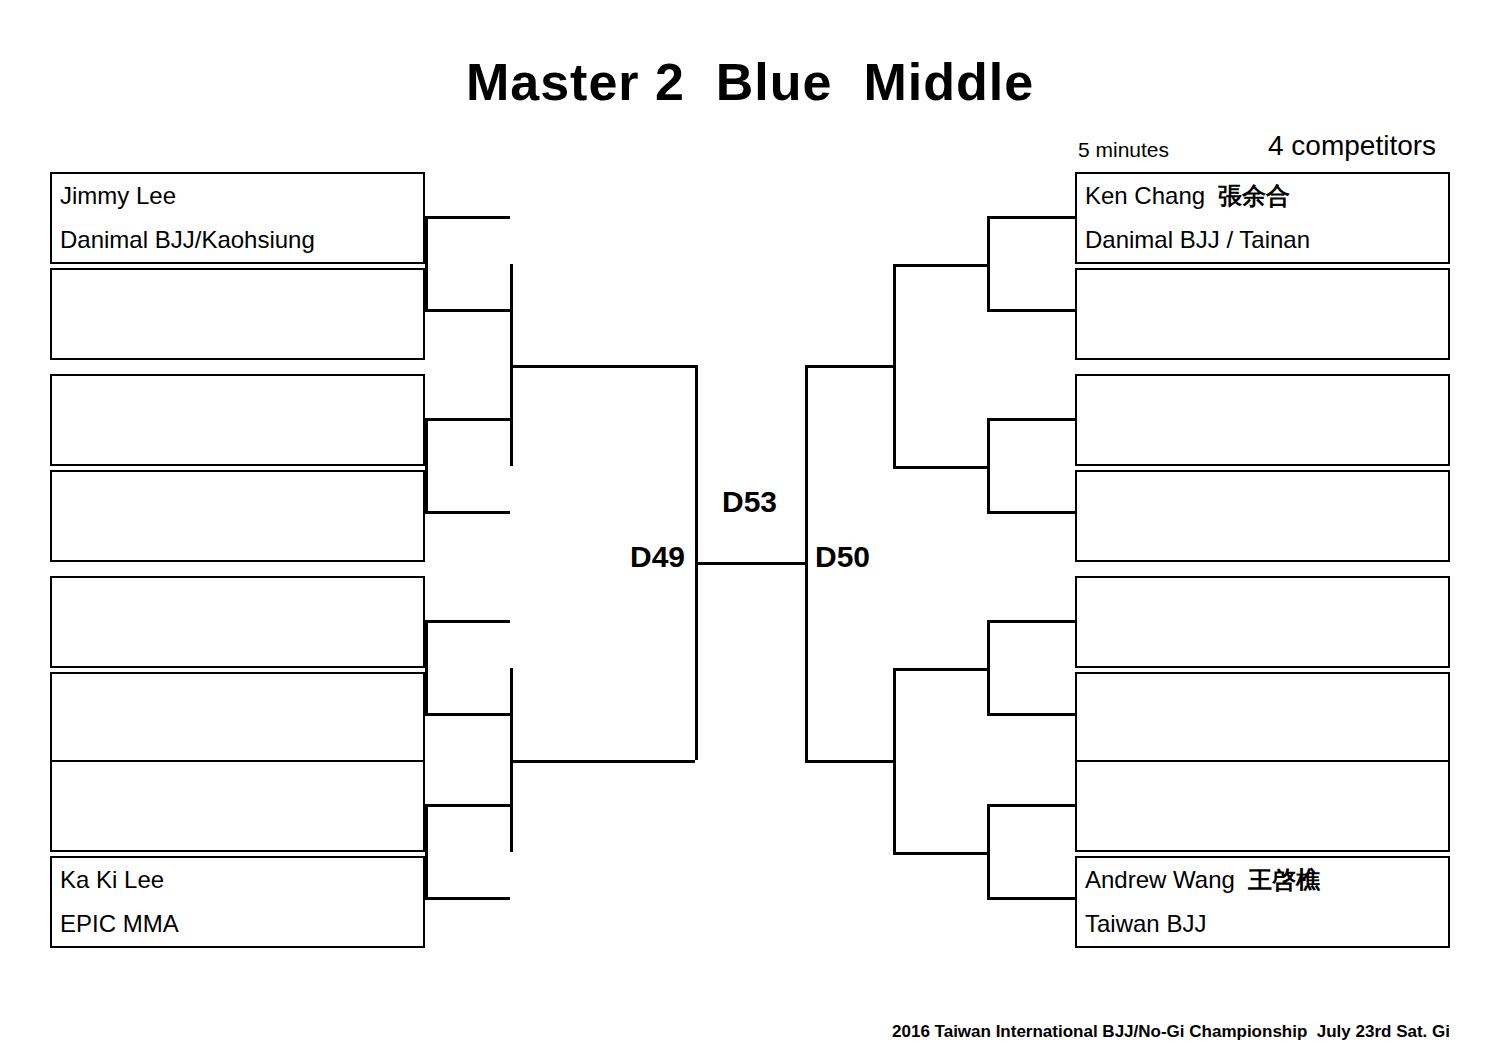Master 2 Blue Middle
5 minutes
4 competitors
Jimmy Lee Danimal BJJ/Kaohsiung
Ka Ki Lee EPIC MMA
Ken Chang 張余合 Danimal BJJ / Tainan
Andrew Wang 王啓樵 Taiwan BJJ
D49
D50
D53
2016 Taiwan International BJJ/No-Gi Championship July 23rd Sat. Gi